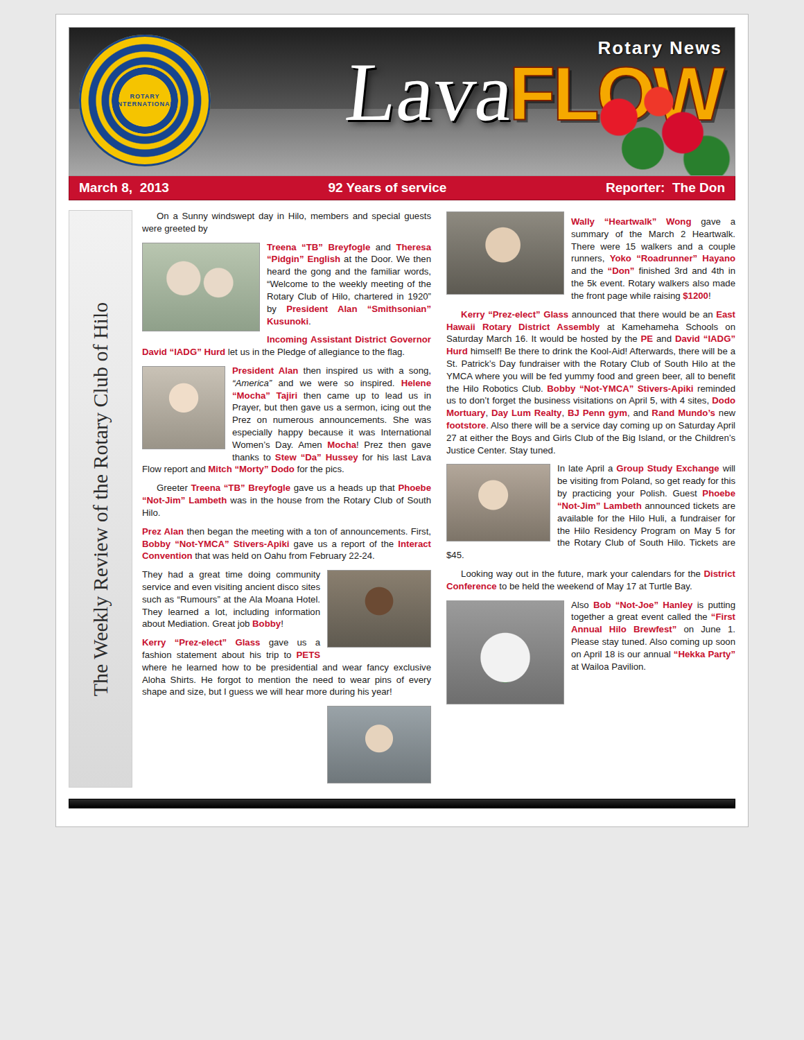ROTARY
INTERNATIONAL
Rotary News
Lava FLOW
March 8, 2013
92 Years of service
Reporter: The Don
The Weekly Review of the Rotary Club of Hilo
On a Sunny windswept day in Hilo, members and special guests were greeted by
Treena “TB” Breyfogle and Theresa “Pidgin” English at the Door. We then heard the gong and the familiar words, “Welcome to the weekly meeting of the Rotary Club of Hilo, chartered in 1920” by President Alan “Smithsonian” Kusunoki.
Incoming Assistant District Governor David “IADG” Hurd let us in the Pledge of allegiance to the flag.
President Alan then inspired us with a song, “America” and we were so inspired. Helene “Mocha” Tajiri then came up to lead us in Prayer, but then gave us a sermon, icing out the Prez on numerous announcements. She was especially happy because it was International Women’s Day. Amen Mocha! Prez then gave thanks to Stew “Da” Hussey for his last Lava Flow report and Mitch “Morty” Dodo for the pics.
Greeter Treena “TB” Breyfogle gave us a heads up that Phoebe “Not-Jim” Lambeth was in the house from the Rotary Club of South Hilo.
Prez Alan then began the meeting with a ton of announcements. First, Bobby “Not-YMCA” Stivers-Apiki gave us a report of the Interact Convention that was held on Oahu from February 22-24.
They had a great time doing community service and even visiting ancient disco sites such as “Rumours” at the Ala Moana Hotel. They learned a lot, including information about Mediation. Great job Bobby!
Kerry “Prez-elect” Glass gave us a fashion statement about his trip to PETS where he learned how to be presidential and wear fancy exclusive Aloha Shirts. He forgot to mention the need to wear pins of every shape and size, but I guess we will hear more during his year!
Wally “Heartwalk” Wong gave a summary of the March 2 Heartwalk. There were 15 walkers and a couple runners, Yoko “Roadrunner” Hayano and the “Don” finished 3rd and 4th in the 5k event. Rotary walkers also made the front page while raising $1200!
Kerry “Prez-elect” Glass announced that there would be an East Hawaii Rotary District Assembly at Kamehameha Schools on Saturday March 16. It would be hosted by the PE and David “IADG” Hurd himself! Be there to drink the Kool-Aid! Afterwards, there will be a St. Patrick’s Day fundraiser with the Rotary Club of South Hilo at the YMCA where you will be fed yummy food and green beer, all to benefit the Hilo Robotics Club. Bobby “Not-YMCA” Stivers-Apiki reminded us to don’t forget the business visitations on April 5, with 4 sites, Dodo Mortuary, Day Lum Realty, BJ Penn gym, and Rand Mundo’s new footstore. Also there will be a service day coming up on Saturday April 27 at either the Boys and Girls Club of the Big Island, or the Children’s Justice Center. Stay tuned.
In late April a Group Study Exchange will be visiting from Poland, so get ready for this by practicing your Polish. Guest Phoebe “Not-Jim” Lambeth announced tickets are available for the Hilo Huli, a fundraiser for the Hilo Residency Program on May 5 for the Rotary Club of South Hilo. Tickets are $45.
Looking way out in the future, mark your calendars for the District Conference to be held the weekend of May 17 at Turtle Bay.
Also Bob “Not-Joe” Hanley is putting together a great event called the “First Annual Hilo Brewfest” on June 1. Please stay tuned. Also coming up soon on April 18 is our annual “Hekka Party” at Wailoa Pavilion.